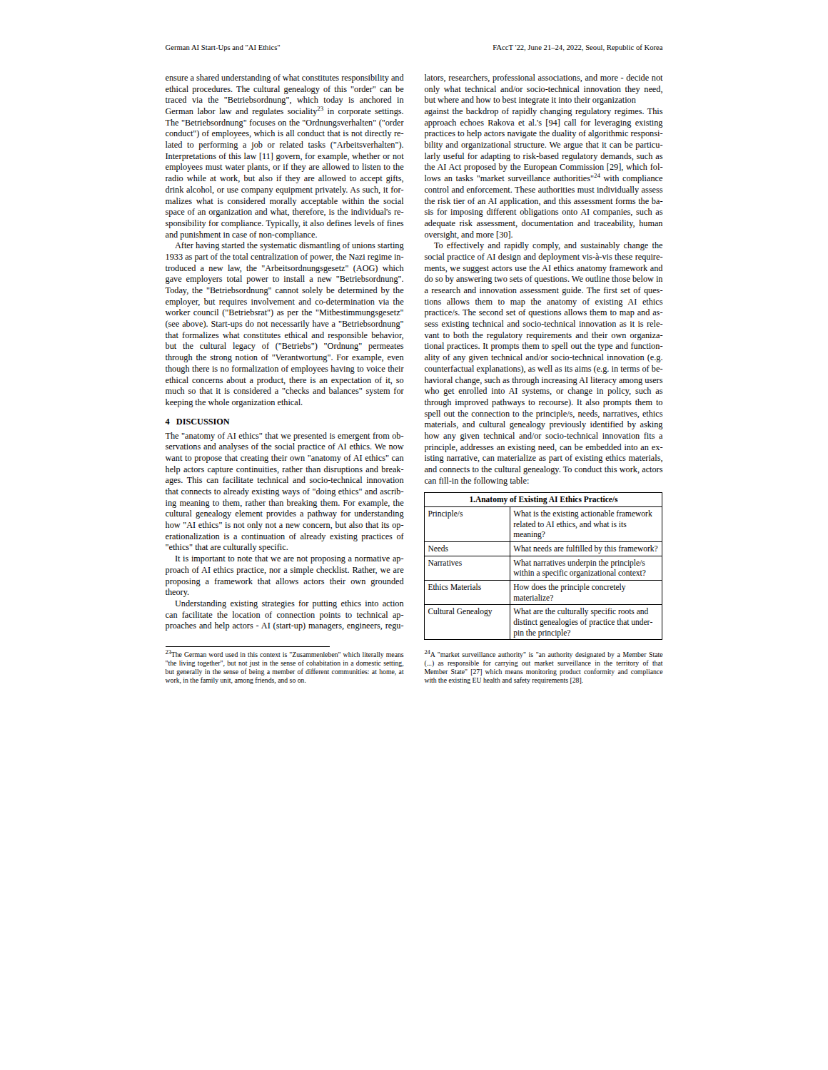German AI Start-Ups and "AI Ethics"
FAccT '22, June 21–24, 2022, Seoul, Republic of Korea
ensure a shared understanding of what constitutes responsibility and ethical procedures. The cultural genealogy of this "order" can be traced via the "Betriebsordnung", which today is anchored in German labor law and regulates sociality23 in corporate settings. The "Betriebsordnung" focuses on the "Ordnungsverhalten" ("order conduct") of employees, which is all conduct that is not directly related to performing a job or related tasks ("Arbeitsverhalten"). Interpretations of this law [11] govern, for example, whether or not employees must water plants, or if they are allowed to listen to the radio while at work, but also if they are allowed to accept gifts, drink alcohol, or use company equipment privately. As such, it formalizes what is considered morally acceptable within the social space of an organization and what, therefore, is the individual's responsibility for compliance. Typically, it also defines levels of fines and punishment in case of non-compliance.
After having started the systematic dismantling of unions starting 1933 as part of the total centralization of power, the Nazi regime introduced a new law, the "Arbeitsordnungsgesetz" (AOG) which gave employers total power to install a new "Betriebsordnung". Today, the "Betriebsordnung" cannot solely be determined by the employer, but requires involvement and co-determination via the worker council ("Betriebsrat") as per the "Mitbestimmungsgesetz" (see above). Start-ups do not necessarily have a "Betriebsordnung" that formalizes what constitutes ethical and responsible behavior, but the cultural legacy of ("Betriebs") "Ordnung" permeates through the strong notion of "Verantwortung". For example, even though there is no formalization of employees having to voice their ethical concerns about a product, there is an expectation of it, so much so that it is considered a "checks and balances" system for keeping the whole organization ethical.
4 DISCUSSION
The "anatomy of AI ethics" that we presented is emergent from observations and analyses of the social practice of AI ethics. We now want to propose that creating their own "anatomy of AI ethics" can help actors capture continuities, rather than disruptions and breakages. This can facilitate technical and socio-technical innovation that connects to already existing ways of "doing ethics" and ascribing meaning to them, rather than breaking them. For example, the cultural genealogy element provides a pathway for understanding how "AI ethics" is not only not a new concern, but also that its operationalization is a continuation of already existing practices of "ethics" that are culturally specific.
It is important to note that we are not proposing a normative approach of AI ethics practice, nor a simple checklist. Rather, we are proposing a framework that allows actors their own grounded theory.
Understanding existing strategies for putting ethics into action can facilitate the location of connection points to technical approaches and help actors - AI (start-up) managers, engineers, regulators, researchers, professional associations, and more - decide not only what technical and/or socio-technical innovation they need, but where and how to best integrate it into their organization
against the backdrop of rapidly changing regulatory regimes. This approach echoes Rakova et al.'s [94] call for leveraging existing practices to help actors navigate the duality of algorithmic responsibility and organizational structure. We argue that it can be particularly useful for adapting to risk-based regulatory demands, such as the AI Act proposed by the European Commission [29], which follows an tasks "market surveillance authorities"24 with compliance control and enforcement. These authorities must individually assess the risk tier of an AI application, and this assessment forms the basis for imposing different obligations onto AI companies, such as adequate risk assessment, documentation and traceability, human oversight, and more [30].
To effectively and rapidly comply, and sustainably change the social practice of AI design and deployment vis-à-vis these requirements, we suggest actors use the AI ethics anatomy framework and do so by answering two sets of questions. We outline those below in a research and innovation assessment guide. The first set of questions allows them to map the anatomy of existing AI ethics practice/s. The second set of questions allows them to map and assess existing technical and socio-technical innovation as it is relevant to both the regulatory requirements and their own organizational practices. It prompts them to spell out the type and functionality of any given technical and/or socio-technical innovation (e.g. counterfactual explanations), as well as its aims (e.g. in terms of behavioral change, such as through increasing AI literacy among users who get enrolled into AI systems, or change in policy, such as through improved pathways to recourse). It also prompts them to spell out the connection to the principle/s, needs, narratives, ethics materials, and cultural genealogy previously identified by asking how any given technical and/or socio-technical innovation fits a principle, addresses an existing need, can be embedded into an existing narrative, can materialize as part of existing ethics materials, and connects to the cultural genealogy. To conduct this work, actors can fill-in the following table:
| 1.Anatomy of Existing AI Ethics Practice/s |
| --- |
| Principle/s | What is the existing actionable framework related to AI ethics, and what is its meaning? |
| Needs | What needs are fulfilled by this framework? |
| Narratives | What narratives underpin the principle/s within a specific organizational context? |
| Ethics Materials | How does the principle concretely materialize? |
| Cultural Genealogy | What are the culturally specific roots and distinct genealogies of practice that underpin the principle? |
23 The German word used in this context is "Zusammenleben" which literally means "the living together", but not just in the sense of cohabitation in a domestic setting, but generally in the sense of being a member of different communities: at home, at work, in the family unit, among friends, and so on.
24 A "market surveillance authority" is "an authority designated by a Member State (...) as responsible for carrying out market surveillance in the territory of that Member State" [27] which means monitoring product conformity and compliance with the existing EU health and safety requirements [28].